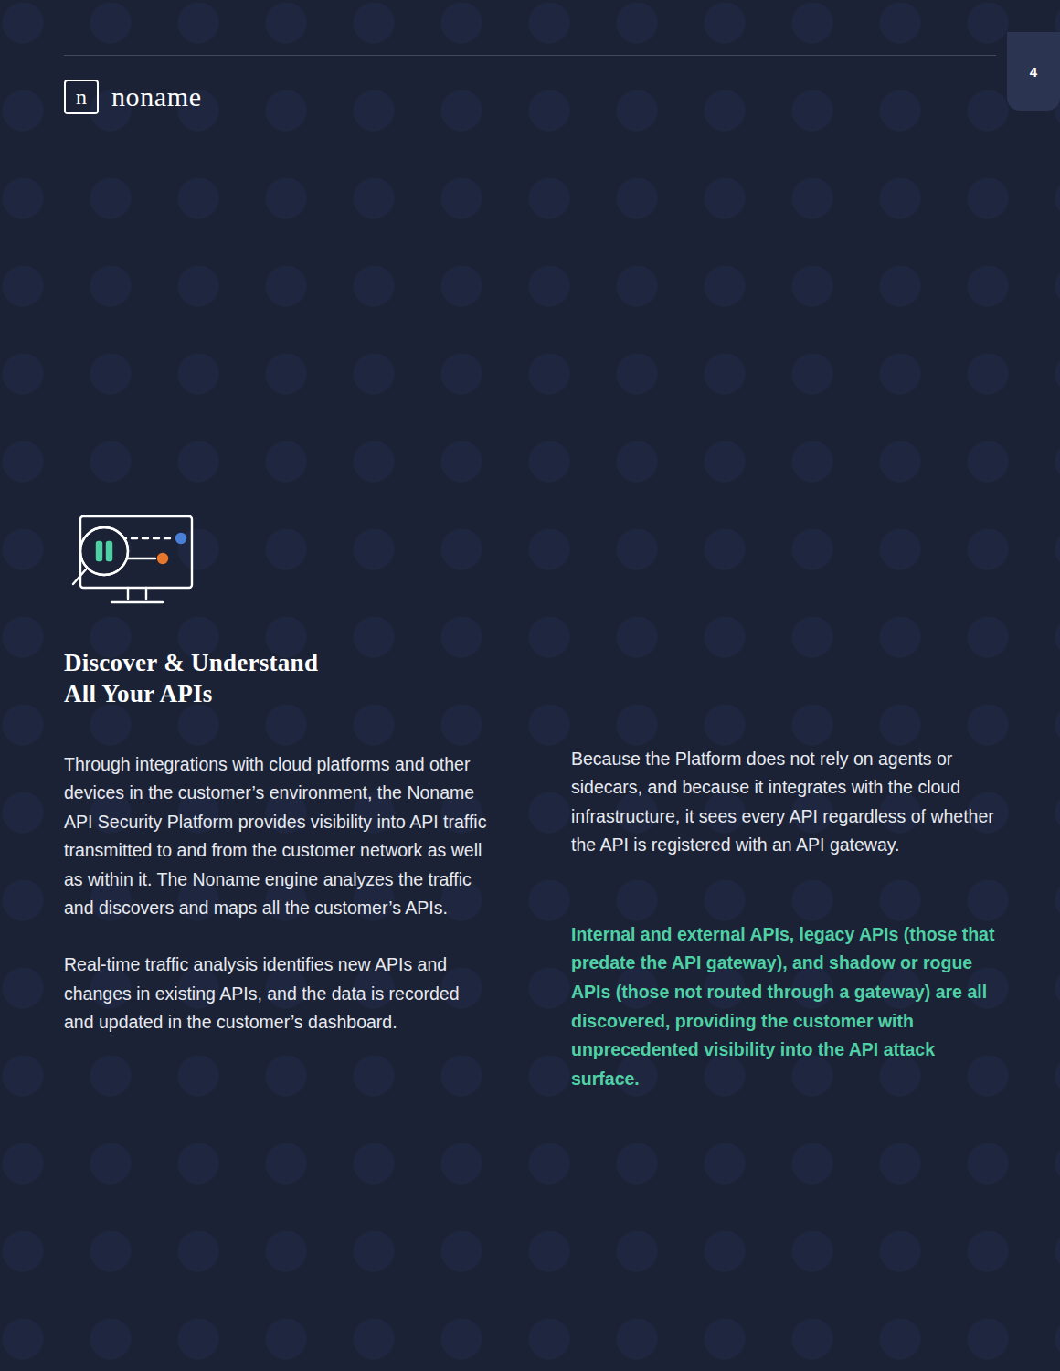n
noname
4
Discover & Understand
All Your APIs
Through integrations with cloud platforms and other devices in the customer’s environment, the Noname API Security Platform provides visibility into API traffic transmitted to and from the customer network as well as within it. The Noname engine analyzes the traffic and discovers and maps all the customer’s APIs.
Real-time traffic analysis identifies new APIs and changes in existing APIs, and the data is recorded and updated in the customer’s dashboard.
Because the Platform does not rely on agents or sidecars, and because it integrates with the cloud infrastructure, it sees every API regardless of whether the API is registered with an API gateway.
Internal and external APIs, legacy APIs (those that predate the API gateway), and shadow or rogue APIs (those not routed through a gateway) are all discovered, providing the customer with unprecedented visibility into the API attack surface.